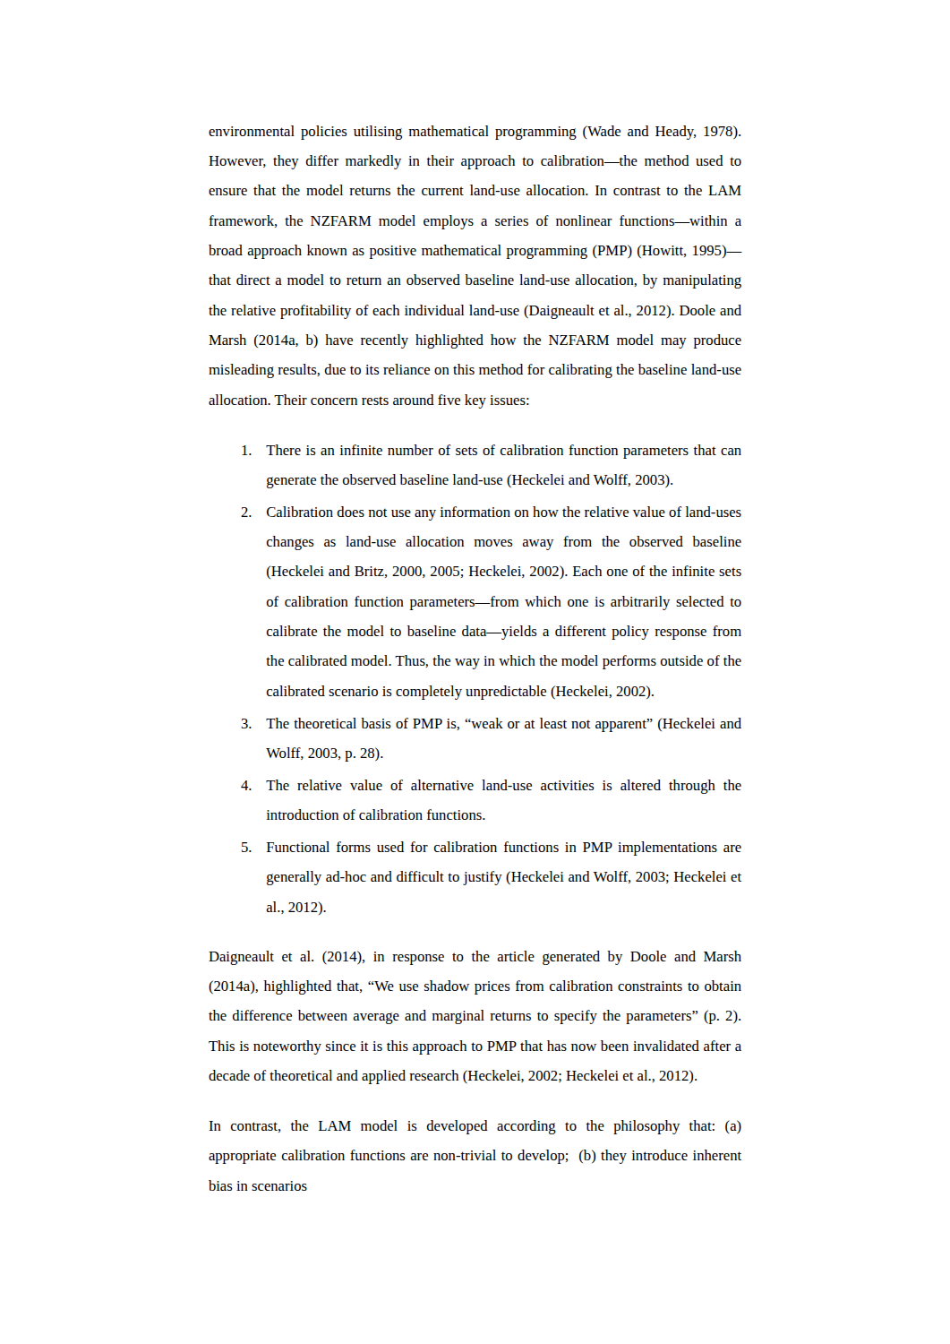environmental policies utilising mathematical programming (Wade and Heady, 1978). However, they differ markedly in their approach to calibration—the method used to ensure that the model returns the current land-use allocation. In contrast to the LAM framework, the NZFARM model employs a series of nonlinear functions—within a broad approach known as positive mathematical programming (PMP) (Howitt, 1995)—that direct a model to return an observed baseline land-use allocation, by manipulating the relative profitability of each individual land-use (Daigneault et al., 2012). Doole and Marsh (2014a, b) have recently highlighted how the NZFARM model may produce misleading results, due to its reliance on this method for calibrating the baseline land-use allocation. Their concern rests around five key issues:
There is an infinite number of sets of calibration function parameters that can generate the observed baseline land-use (Heckelei and Wolff, 2003).
Calibration does not use any information on how the relative value of land-uses changes as land-use allocation moves away from the observed baseline (Heckelei and Britz, 2000, 2005; Heckelei, 2002). Each one of the infinite sets of calibration function parameters—from which one is arbitrarily selected to calibrate the model to baseline data—yields a different policy response from the calibrated model. Thus, the way in which the model performs outside of the calibrated scenario is completely unpredictable (Heckelei, 2002).
The theoretical basis of PMP is, “weak or at least not apparent” (Heckelei and Wolff, 2003, p. 28).
The relative value of alternative land-use activities is altered through the introduction of calibration functions.
Functional forms used for calibration functions in PMP implementations are generally ad-hoc and difficult to justify (Heckelei and Wolff, 2003; Heckelei et al., 2012).
Daigneault et al. (2014), in response to the article generated by Doole and Marsh (2014a), highlighted that, “We use shadow prices from calibration constraints to obtain the difference between average and marginal returns to specify the parameters” (p. 2). This is noteworthy since it is this approach to PMP that has now been invalidated after a decade of theoretical and applied research (Heckelei, 2002; Heckelei et al., 2012).
In contrast, the LAM model is developed according to the philosophy that: (a) appropriate calibration functions are non-trivial to develop; (b) they introduce inherent bias in scenarios